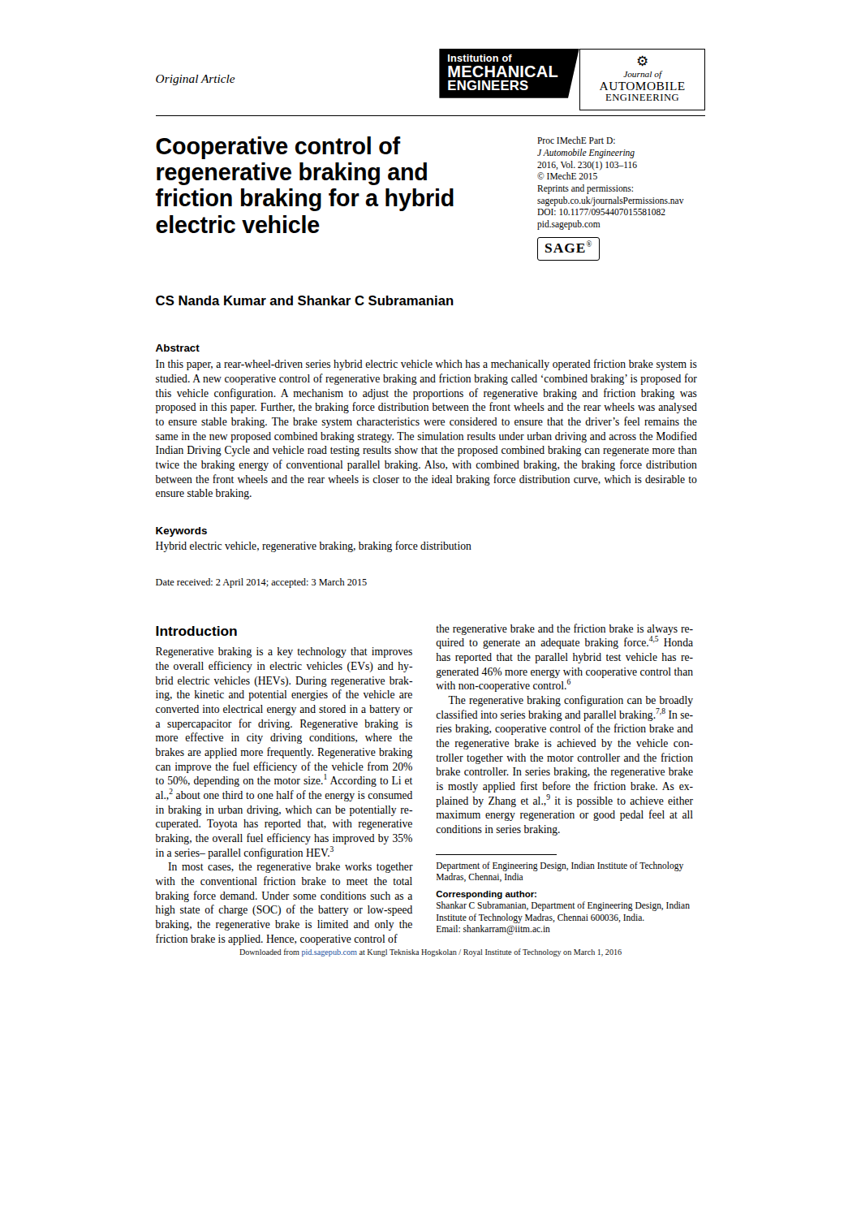Original Article
Institution of
MECHANICAL
ENGINEERS
⚙
Journal of
AUTOMOBILE
ENGINEERING
Cooperative control of regenerative braking and friction braking for a hybrid electric vehicle
Proc IMechE Part D:
J Automobile Engineering
2016, Vol. 230(1) 103–116
© IMechE 2015
Reprints and permissions:
sagepub.co.uk/journalsPermissions.nav
DOI: 10.1177/0954407015581082
pid.sagepub.com
SAGE®
CS Nanda Kumar and Shankar C Subramanian
Abstract
In this paper, a rear-wheel-driven series hybrid electric vehicle which has a mechanically operated friction brake system is studied. A new cooperative control of regenerative braking and friction braking called ‘combined braking’ is proposed for this vehicle configuration. A mechanism to adjust the proportions of regenerative braking and friction braking was proposed in this paper. Further, the braking force distribution between the front wheels and the rear wheels was analysed to ensure stable braking. The brake system characteristics were considered to ensure that the driver’s feel remains the same in the new proposed combined braking strategy. The simulation results under urban driving and across the Modified Indian Driving Cycle and vehicle road testing results show that the proposed combined braking can regenerate more than twice the braking energy of conventional parallel braking. Also, with combined braking, the braking force distribution between the front wheels and the rear wheels is closer to the ideal braking force distribution curve, which is desirable to ensure stable braking.
Keywords
Hybrid electric vehicle, regenerative braking, braking force distribution
Date received: 2 April 2014; accepted: 3 March 2015
Introduction
Regenerative braking is a key technology that improves the overall efficiency in electric vehicles (EVs) and hybrid electric vehicles (HEVs). During regenerative braking, the kinetic and potential energies of the vehicle are converted into electrical energy and stored in a battery or a supercapacitor for driving. Regenerative braking is more effective in city driving conditions, where the brakes are applied more frequently. Regenerative braking can improve the fuel efficiency of the vehicle from 20% to 50%, depending on the motor size.1 According to Li et al.,2 about one third to one half of the energy is consumed in braking in urban driving, which can be potentially recuperated. Toyota has reported that, with regenerative braking, the overall fuel efficiency has improved by 35% in a series– parallel configuration HEV.3
In most cases, the regenerative brake works together with the conventional friction brake to meet the total braking force demand. Under some conditions such as a high state of charge (SOC) of the battery or low-speed braking, the regenerative brake is limited and only the friction brake is applied. Hence, cooperative control of
the regenerative brake and the friction brake is always required to generate an adequate braking force.4,5 Honda has reported that the parallel hybrid test vehicle has regenerated 46% more energy with cooperative control than with non-cooperative control.6
The regenerative braking configuration can be broadly classified into series braking and parallel braking.7,8 In series braking, cooperative control of the friction brake and the regenerative brake is achieved by the vehicle controller together with the motor controller and the friction brake controller. In series braking, the regenerative brake is mostly applied first before the friction brake. As explained by Zhang et al.,9 it is possible to achieve either maximum energy regeneration or good pedal feel at all conditions in series braking.
Department of Engineering Design, Indian Institute of Technology Madras, Chennai, India
Corresponding author:
Shankar C Subramanian, Department of Engineering Design, Indian Institute of Technology Madras, Chennai 600036, India.
Email: shankarram@iitm.ac.in
Downloaded from pid.sagepub.com at Kungl Tekniska Hogskolan / Royal Institute of Technology on March 1, 2016